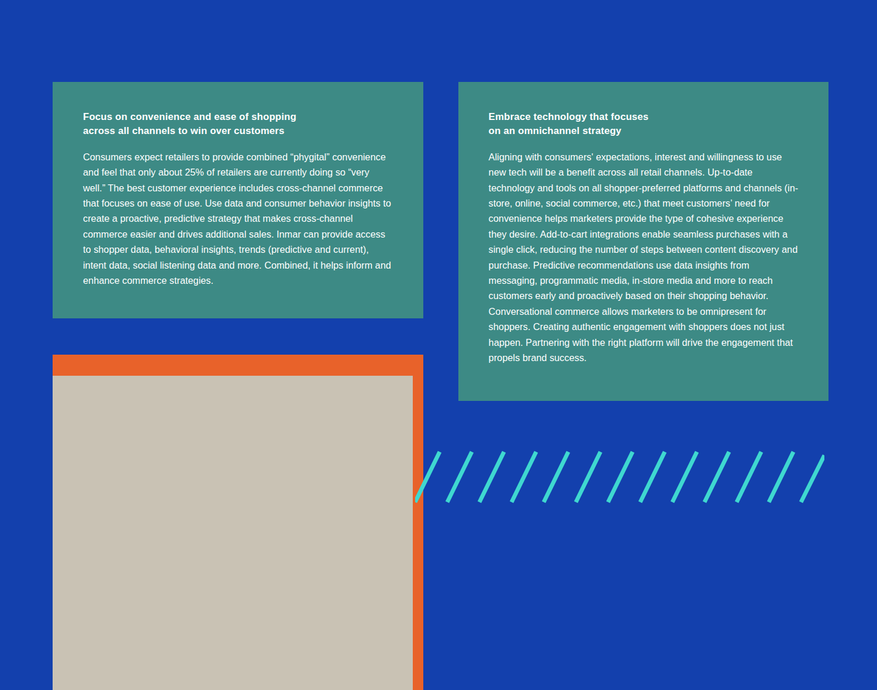Focus on convenience and ease of shopping
across all channels to win over customers
Consumers expect retailers to provide combined “phygital” convenience and feel that only about 25% of retailers are currently doing so “very well.” The best customer experience includes cross-channel commerce that focuses on ease of use. Use data and consumer behavior insights to create a proactive, predictive strategy that makes cross-channel commerce easier and drives additional sales. Inmar can provide access to shopper data, behavioral insights, trends (predictive and current), intent data, social listening data and more. Combined, it helps inform and enhance commerce strategies.
Embrace technology that focuses
on an omnichannel strategy
Aligning with consumers' expectations, interest and willingness to use new tech will be a benefit across all retail channels. Up-to-date technology and tools on all shopper-preferred platforms and channels (in-store, online, social commerce, etc.) that meet customers’ need for convenience helps marketers provide the type of cohesive experience they desire. Add-to-cart integrations enable seamless purchases with a single click, reducing the number of steps between content discovery and purchase. Predictive recommendations use data insights from messaging, programmatic media, in-store media and more to reach customers early and proactively based on their shopping behavior. Conversational commerce allows marketers to be omnipresent for shoppers. Creating authentic engagement with shoppers does not just happen. Partnering with the right platform will drive the engagement that propels brand success.